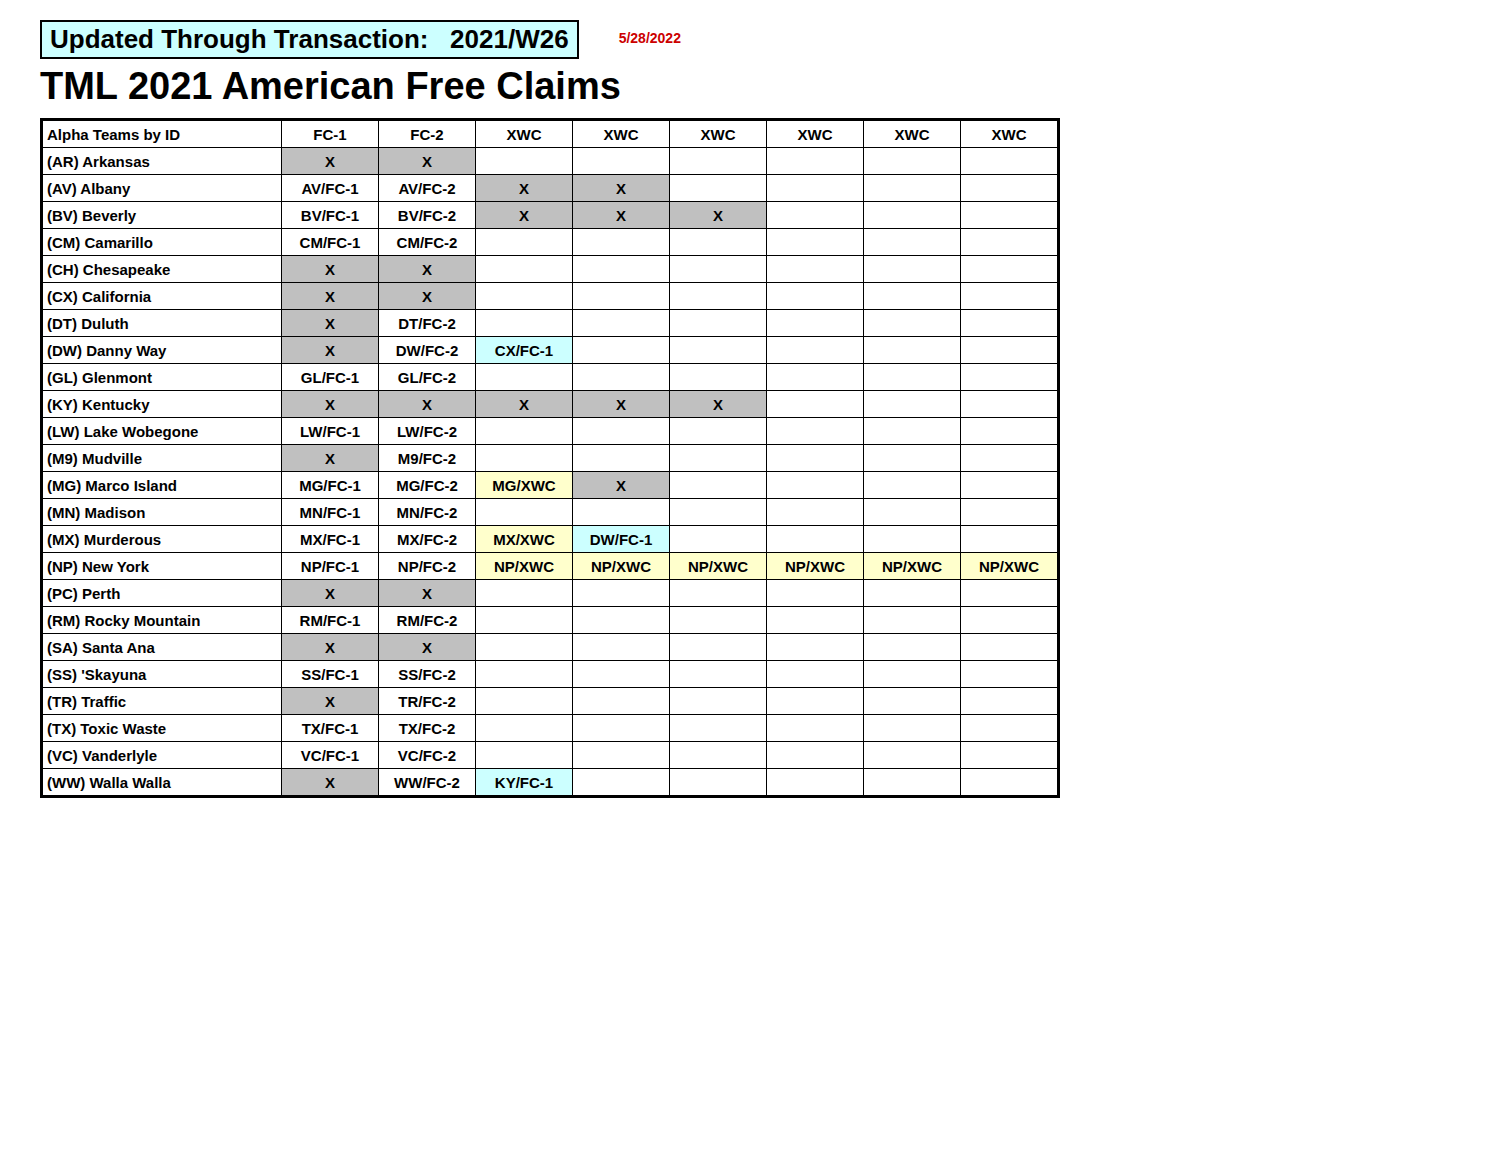Updated Through Transaction: 2021/W26
5/28/2022
TML 2021 American Free Claims
| Alpha Teams by ID | FC-1 | FC-2 | XWC | XWC | XWC | XWC | XWC | XWC |
| --- | --- | --- | --- | --- | --- | --- | --- | --- |
| (AR) Arkansas | X | X | | | | | | |
| (AV) Albany | AV/FC-1 | AV/FC-2 | X | X | | | | |
| (BV) Beverly | BV/FC-1 | BV/FC-2 | X | X | X | | | |
| (CM) Camarillo | CM/FC-1 | CM/FC-2 | | | | | | |
| (CH) Chesapeake | X | X | | | | | | |
| (CX) California | X | X | | | | | | |
| (DT) Duluth | X | DT/FC-2 | | | | | | |
| (DW) Danny Way | X | DW/FC-2 | CX/FC-1 | | | | | |
| (GL) Glenmont | GL/FC-1 | GL/FC-2 | | | | | | |
| (KY) Kentucky | X | X | X | X | X | | | |
| (LW) Lake Wobegone | LW/FC-1 | LW/FC-2 | | | | | | |
| (M9) Mudville | X | M9/FC-2 | | | | | | |
| (MG) Marco Island | MG/FC-1 | MG/FC-2 | MG/XWC | X | | | | |
| (MN) Madison | MN/FC-1 | MN/FC-2 | | | | | | |
| (MX) Murderous | MX/FC-1 | MX/FC-2 | MX/XWC | DW/FC-1 | | | | |
| (NP) New York | NP/FC-1 | NP/FC-2 | NP/XWC | NP/XWC | NP/XWC | NP/XWC | NP/XWC | NP/XWC |
| (PC) Perth | X | X | | | | | | |
| (RM) Rocky Mountain | RM/FC-1 | RM/FC-2 | | | | | | |
| (SA) Santa Ana | X | X | | | | | | |
| (SS) 'Skayuna | SS/FC-1 | SS/FC-2 | | | | | | |
| (TR) Traffic | X | TR/FC-2 | | | | | | |
| (TX) Toxic Waste | TX/FC-1 | TX/FC-2 | | | | | | |
| (VC) Vanderlyle | VC/FC-1 | VC/FC-2 | | | | | | |
| (WW) Walla Walla | X | WW/FC-2 | KY/FC-1 | | | | | |